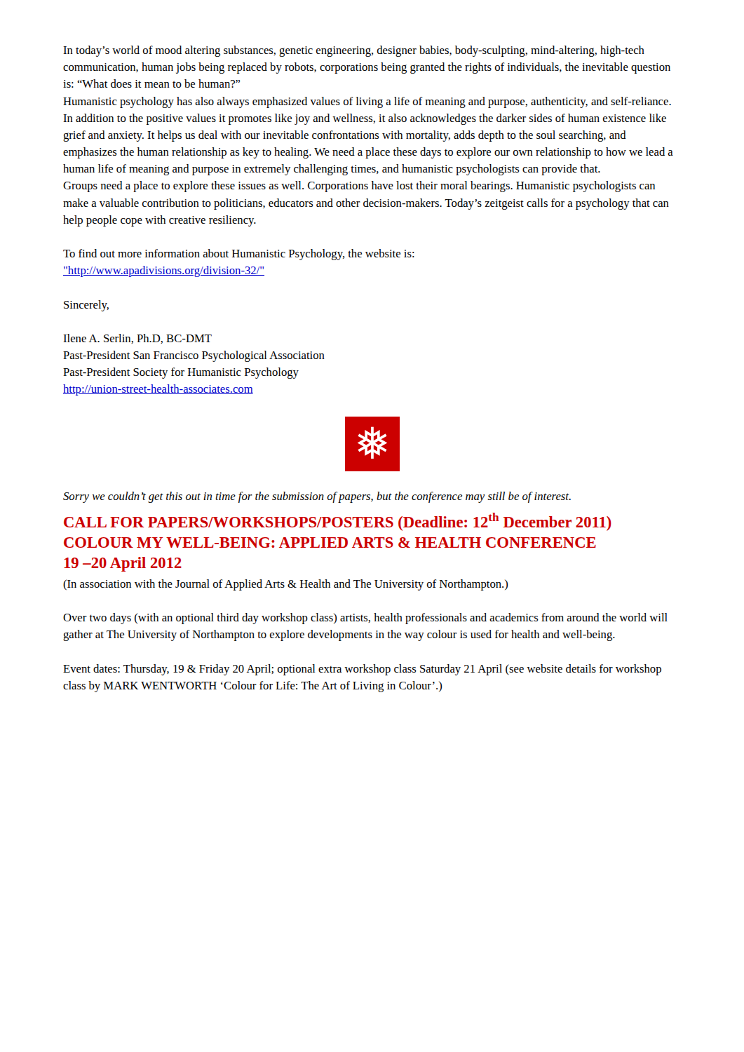In today’s world of mood altering substances, genetic engineering, designer babies, body-sculpting, mind-altering, high-tech communication, human jobs being replaced by robots, corporations being granted the rights of individuals, the inevitable question is: “What does it mean to be human?”
Humanistic psychology has also always emphasized values of living a life of meaning and purpose, authenticity, and self-reliance. In addition to the positive values it promotes like joy and wellness, it also acknowledges the darker sides of human existence like grief and anxiety. It helps us deal with our inevitable confrontations with mortality, adds depth to the soul searching, and emphasizes the human relationship as key to healing. We need a place these days to explore our own relationship to how we lead a human life of meaning and purpose in extremely challenging times, and humanistic psychologists can provide that.
Groups need a place to explore these issues as well. Corporations have lost their moral bearings. Humanistic psychologists can make a valuable contribution to politicians, educators and other decision-makers. Today’s zeitgeist calls for a psychology that can help people cope with creative resiliency.
To find out more information about Humanistic Psychology, the website is:
"http://www.apadivisions.org/division-32/"
Sincerely,
Ilene A. Serlin, Ph.D, BC-DMT
Past-President San Francisco Psychological Association
Past-President Society for Humanistic Psychology
http://union-street-health-associates.com
Sorry we couldn’t get this out in time for the submission of papers, but the conference may still be of interest.
CALL FOR PAPERS/WORKSHOPS/POSTERS (Deadline: 12th December 2011)
COLOUR MY WELL-BEING: APPLIED ARTS & HEALTH CONFERENCE
19 –20 April 2012
(In association with the Journal of Applied Arts & Health and The University of Northampton.)
Over two days (with an optional third day workshop class) artists, health professionals and academics from around the world will gather at The University of Northampton to explore developments in the way colour is used for health and well-being.
Event dates: Thursday, 19 & Friday 20 April; optional extra workshop class Saturday 21 April (see website details for workshop class by MARK WENTWORTH ‘Colour for Life: The Art of Living in Colour’.)